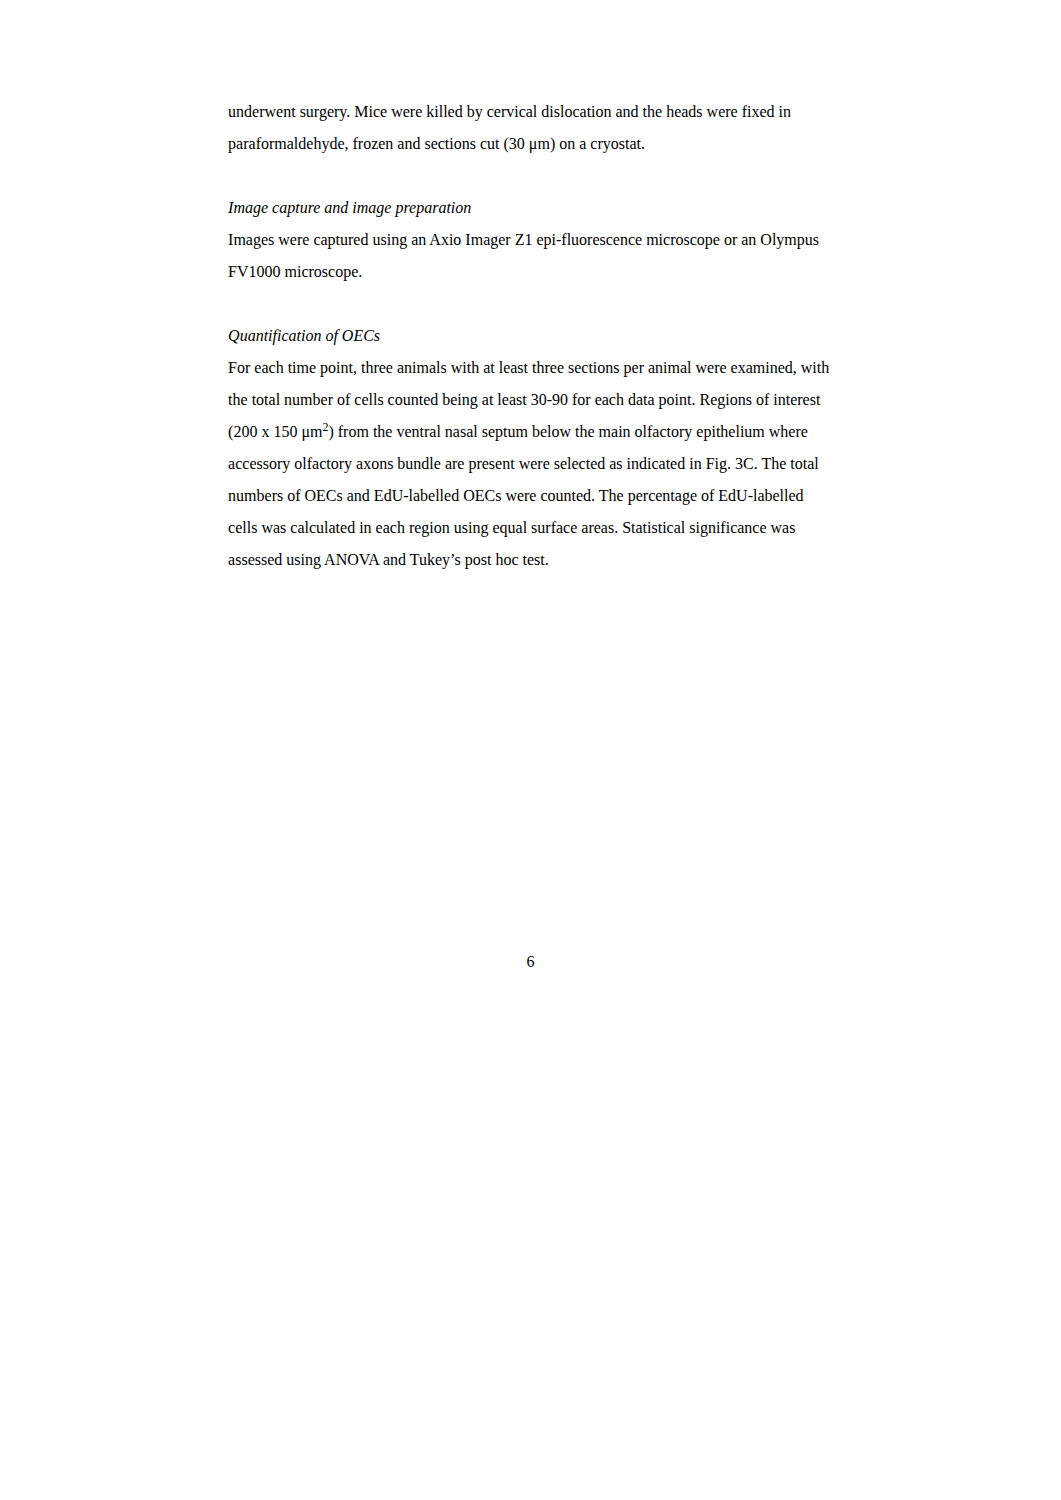underwent surgery. Mice were killed by cervical dislocation and the heads were fixed in paraformaldehyde, frozen and sections cut (30 μm) on a cryostat.
Image capture and image preparation
Images were captured using an Axio Imager Z1 epi-fluorescence microscope or an Olympus FV1000 microscope.
Quantification of OECs
For each time point, three animals with at least three sections per animal were examined, with the total number of cells counted being at least 30-90 for each data point. Regions of interest (200 x 150 μm2) from the ventral nasal septum below the main olfactory epithelium where accessory olfactory axons bundle are present were selected as indicated in Fig. 3C. The total numbers of OECs and EdU-labelled OECs were counted. The percentage of EdU-labelled cells was calculated in each region using equal surface areas. Statistical significance was assessed using ANOVA and Tukey’s post hoc test.
6